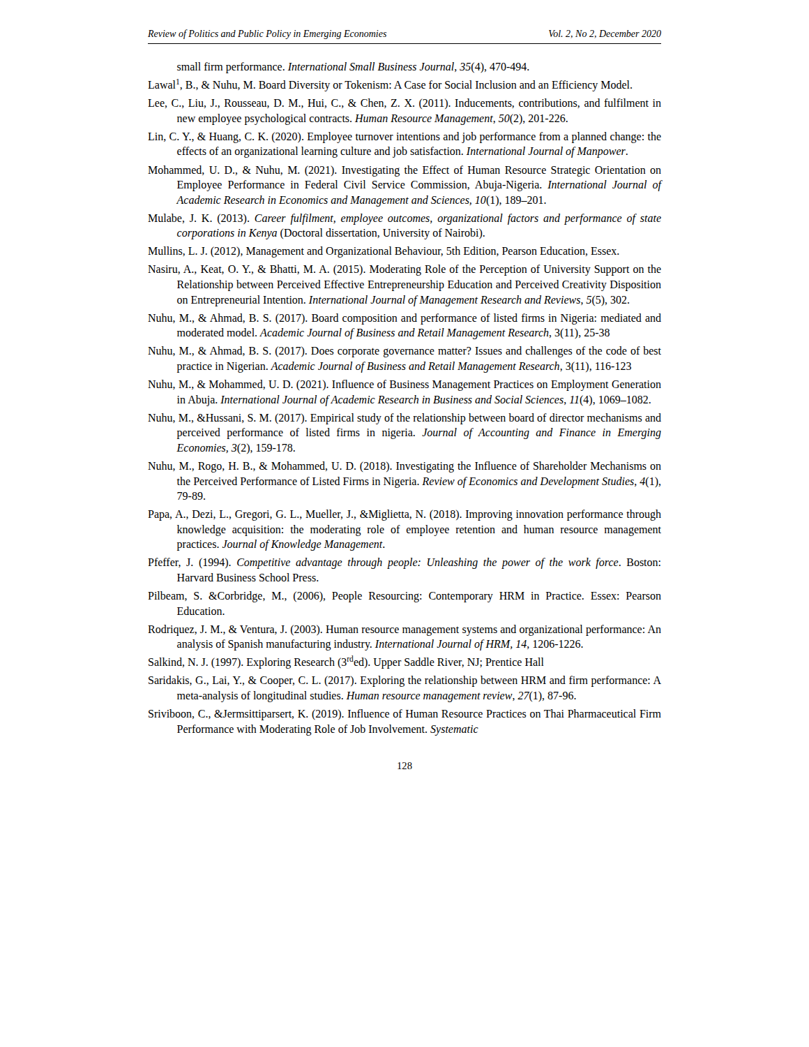Review of Politics and Public Policy in Emerging Economies Vol. 2, No 2, December 2020
small firm performance. International Small Business Journal, 35(4), 470-494.
Lawal1, B., & Nuhu, M. Board Diversity or Tokenism: A Case for Social Inclusion and an Efficiency Model.
Lee, C., Liu, J., Rousseau, D. M., Hui, C., & Chen, Z. X. (2011). Inducements, contributions, and fulfilment in new employee psychological contracts. Human Resource Management, 50(2), 201-226.
Lin, C. Y., & Huang, C. K. (2020). Employee turnover intentions and job performance from a planned change: the effects of an organizational learning culture and job satisfaction. International Journal of Manpower.
Mohammed, U. D., & Nuhu, M. (2021). Investigating the Effect of Human Resource Strategic Orientation on Employee Performance in Federal Civil Service Commission, Abuja-Nigeria. International Journal of Academic Research in Economics and Management and Sciences, 10(1), 189–201.
Mulabe, J. K. (2013). Career fulfilment, employee outcomes, organizational factors and performance of state corporations in Kenya (Doctoral dissertation, University of Nairobi).
Mullins, L. J. (2012), Management and Organizational Behaviour, 5th Edition, Pearson Education, Essex.
Nasiru, A., Keat, O. Y., & Bhatti, M. A. (2015). Moderating Role of the Perception of University Support on the Relationship between Perceived Effective Entrepreneurship Education and Perceived Creativity Disposition on Entrepreneurial Intention. International Journal of Management Research and Reviews, 5(5), 302.
Nuhu, M., & Ahmad, B. S. (2017). Board composition and performance of listed firms in Nigeria: mediated and moderated model. Academic Journal of Business and Retail Management Research, 3(11), 25-38
Nuhu, M., & Ahmad, B. S. (2017). Does corporate governance matter? Issues and challenges of the code of best practice in Nigerian. Academic Journal of Business and Retail Management Research, 3(11), 116-123
Nuhu, M., & Mohammed, U. D. (2021). Influence of Business Management Practices on Employment Generation in Abuja. International Journal of Academic Research in Business and Social Sciences, 11(4), 1069–1082.
Nuhu, M., &Hussani, S. M. (2017). Empirical study of the relationship between board of director mechanisms and perceived performance of listed firms in nigeria. Journal of Accounting and Finance in Emerging Economies, 3(2), 159-178.
Nuhu, M., Rogo, H. B., & Mohammed, U. D. (2018). Investigating the Influence of Shareholder Mechanisms on the Perceived Performance of Listed Firms in Nigeria. Review of Economics and Development Studies, 4(1), 79-89.
Papa, A., Dezi, L., Gregori, G. L., Mueller, J., &Miglietta, N. (2018). Improving innovation performance through knowledge acquisition: the moderating role of employee retention and human resource management practices. Journal of Knowledge Management.
Pfeffer, J. (1994). Competitive advantage through people: Unleashing the power of the work force. Boston: Harvard Business School Press.
Pilbeam, S. &Corbridge, M., (2006), People Resourcing: Contemporary HRM in Practice. Essex: Pearson Education.
Rodriquez, J. M., & Ventura, J. (2003). Human resource management systems and organizational performance: An analysis of Spanish manufacturing industry. International Journal of HRM, 14, 1206-1226.
Salkind, N. J. (1997). Exploring Research (3rded). Upper Saddle River, NJ; Prentice Hall
Saridakis, G., Lai, Y., & Cooper, C. L. (2017). Exploring the relationship between HRM and firm performance: A meta-analysis of longitudinal studies. Human resource management review, 27(1), 87-96.
Sriviboon, C., &Jermsittiparsert, K. (2019). Influence of Human Resource Practices on Thai Pharmaceutical Firm Performance with Moderating Role of Job Involvement. Systematic
128